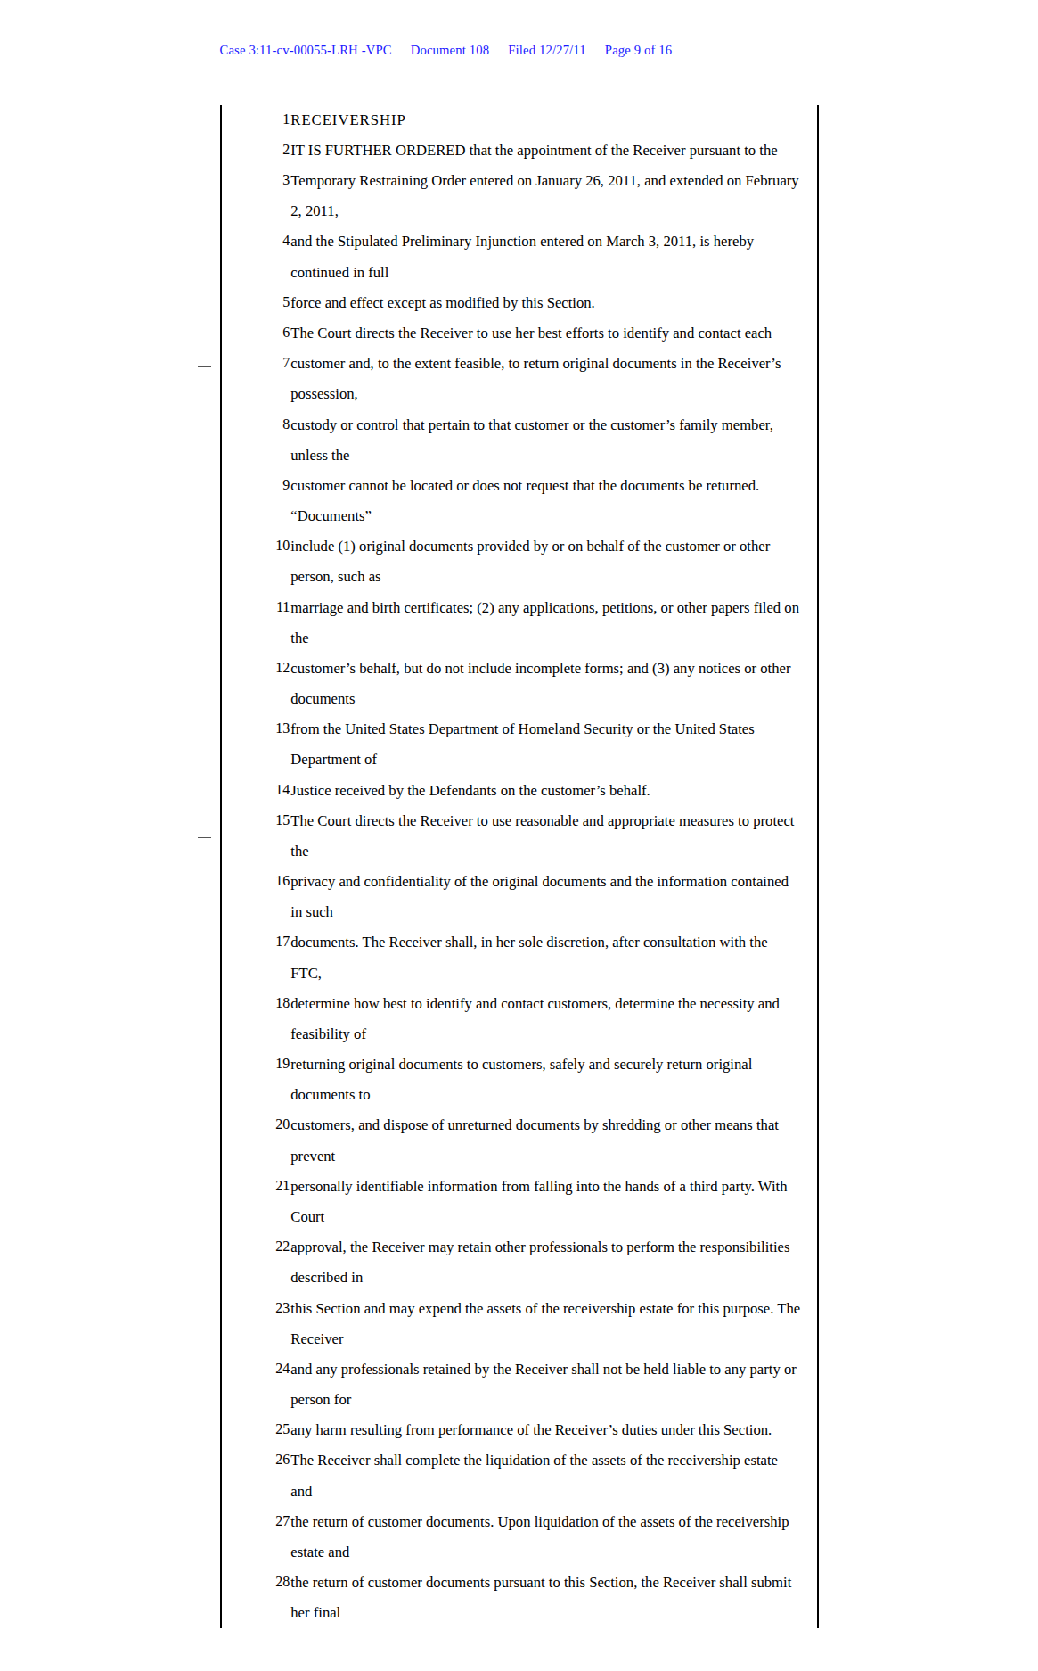Case 3:11-cv-00055-LRH -VPC Document 108 Filed 12/27/11 Page 9 of 16
| 1 | RECEIVERSHIP |
| 2 | IT IS FURTHER ORDERED that the appointment of the Receiver pursuant to the |
| 3 | Temporary Restraining Order entered on January 26, 2011, and extended on February 2, 2011, |
| 4 | and the Stipulated Preliminary Injunction entered on March 3, 2011, is hereby continued in full |
| 5 | force and effect except as modified by this Section. |
| 6 | The Court directs the Receiver to use her best efforts to identify and contact each |
| 7 | customer and, to the extent feasible, to return original documents in the Receiver’s possession, |
| 8 | custody or control that pertain to that customer or the customer’s family member, unless the |
| 9 | customer cannot be located or does not request that the documents be returned. “Documents” |
| 10 | include (1) original documents provided by or on behalf of the customer or other person, such as |
| 11 | marriage and birth certificates; (2) any applications, petitions, or other papers filed on the |
| 12 | customer’s behalf, but do not include incomplete forms; and (3) any notices or other documents |
| 13 | from the United States Department of Homeland Security or the United States Department of |
| 14 | Justice received by the Defendants on the customer’s behalf. |
| 15 | The Court directs the Receiver to use reasonable and appropriate measures to protect the |
| 16 | privacy and confidentiality of the original documents and the information contained in such |
| 17 | documents. The Receiver shall, in her sole discretion, after consultation with the FTC, |
| 18 | determine how best to identify and contact customers, determine the necessity and feasibility of |
| 19 | returning original documents to customers, safely and securely return original documents to |
| 20 | customers, and dispose of unreturned documents by shredding or other means that prevent |
| 21 | personally identifiable information from falling into the hands of a third party. With Court |
| 22 | approval, the Receiver may retain other professionals to perform the responsibilities described in |
| 23 | this Section and may expend the assets of the receivership estate for this purpose. The Receiver |
| 24 | and any professionals retained by the Receiver shall not be held liable to any party or person for |
| 25 | any harm resulting from performance of the Receiver’s duties under this Section. |
| 26 | The Receiver shall complete the liquidation of the assets of the receivership estate and |
| 27 | the return of customer documents. Upon liquidation of the assets of the receivership estate and |
| 28 | the return of customer documents pursuant to this Section, the Receiver shall submit her final |